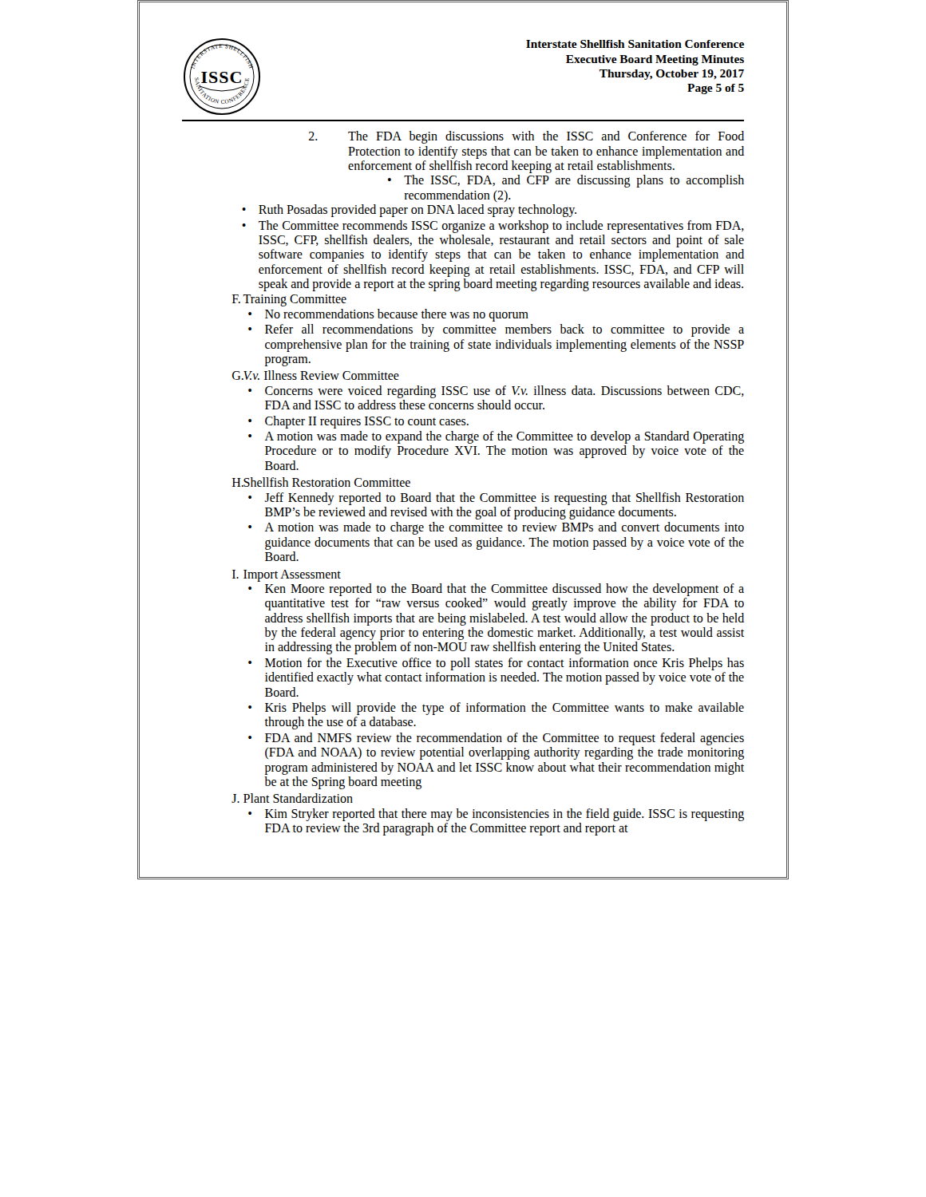INTERSTATE SHELLFISH SANITATION CONFERENCE ISSC
Interstate Shellfish Sanitation Conference
Executive Board Meeting Minutes
Thursday, October 19, 2017
Page 5 of 5
2.
The FDA begin discussions with the ISSC and Conference for Food Protection to identify steps that can be taken to enhance implementation and enforcement of shellfish record keeping at retail establishments.
The ISSC, FDA, and CFP are discussing plans to accomplish recommendation (2).
Ruth Posadas provided paper on DNA laced spray technology.
The Committee recommends ISSC organize a workshop to include representatives from FDA, ISSC, CFP, shellfish dealers, the wholesale, restaurant and retail sectors and point of sale software companies to identify steps that can be taken to enhance implementation and enforcement of shellfish record keeping at retail establishments. ISSC, FDA, and CFP will speak and provide a report at the spring board meeting regarding resources available and ideas.
F.
Training Committee
No recommendations because there was no quorum
Refer all recommendations by committee members back to committee to provide a comprehensive plan for the training of state individuals implementing elements of the NSSP program.
G.
V.v. Illness Review Committee
Concerns were voiced regarding ISSC use of V.v. illness data. Discussions between CDC, FDA and ISSC to address these concerns should occur.
Chapter II requires ISSC to count cases.
A motion was made to expand the charge of the Committee to develop a Standard Operating Procedure or to modify Procedure XVI. The motion was approved by voice vote of the Board.
H.
Shellfish Restoration Committee
Jeff Kennedy reported to Board that the Committee is requesting that Shellfish Restoration BMP’s be reviewed and revised with the goal of producing guidance documents.
A motion was made to charge the committee to review BMPs and convert documents into guidance documents that can be used as guidance. The motion passed by a voice vote of the Board.
I.
Import Assessment
Ken Moore reported to the Board that the Committee discussed how the development of a quantitative test for “raw versus cooked” would greatly improve the ability for FDA to address shellfish imports that are being mislabeled. A test would allow the product to be held by the federal agency prior to entering the domestic market. Additionally, a test would assist in addressing the problem of non-MOU raw shellfish entering the United States.
Motion for the Executive office to poll states for contact information once Kris Phelps has identified exactly what contact information is needed. The motion passed by voice vote of the Board.
Kris Phelps will provide the type of information the Committee wants to make available through the use of a database.
FDA and NMFS review the recommendation of the Committee to request federal agencies (FDA and NOAA) to review potential overlapping authority regarding the trade monitoring program administered by NOAA and let ISSC know about what their recommendation might be at the Spring board meeting
J.
Plant Standardization
Kim Stryker reported that there may be inconsistencies in the field guide. ISSC is requesting FDA to review the 3rd paragraph of the Committee report and report at